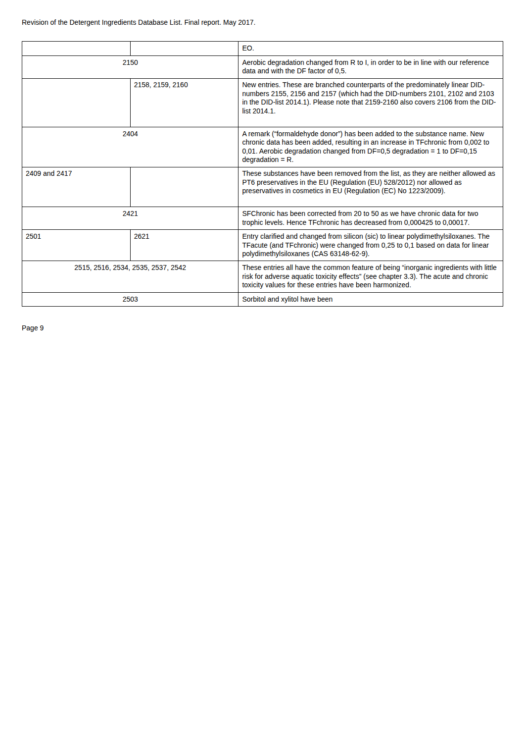Revision of the Detergent Ingredients Database List. Final report. May 2017.
| | | EO. |
| 2150 | Aerobic degradation changed from R to I, in order to be in line with our reference data and with the DF factor of 0,5. |
| | 2158, 2159, 2160 | New entries. These are branched counterparts of the predominately linear DID-numbers 2155, 2156 and 2157 (which had the DID-numbers 2101, 2102 and 2103 in the DID-list 2014.1). Please note that 2159-2160 also covers 2106 from the DID-list 2014.1. |
| 2404 | A remark (“formaldehyde donor”) has been added to the substance name. New chronic data has been added, resulting in an increase in TFchronic from 0,002 to 0,01. Aerobic degradation changed from DF=0,5 degradation = 1 to DF=0,15 degradation = R. |
| 2409 and 2417 | | These substances have been removed from the list, as they are neither allowed as PT6 preservatives in the EU (Regulation (EU) 528/2012) nor allowed as preservatives in cosmetics in EU (Regulation (EC) No 1223/2009). |
| 2421 | SFChronic has been corrected from 20 to 50 as we have chronic data for two trophic levels. Hence TFchronic has decreased from 0,000425 to 0,00017. |
| 2501 | 2621 | Entry clarified and changed from silicon (sic) to linear polydimethylsiloxanes. The TFacute (and TFchronic) were changed from 0,25 to 0,1 based on data for linear polydimethylsiloxanes (CAS 63148-62-9). |
| 2515, 2516, 2534, 2535, 2537, 2542 | These entries all have the common feature of being “inorganic ingredients with little risk for adverse aquatic toxicity effects” (see chapter 3.3). The acute and chronic toxicity values for these entries have been harmonized. |
| 2503 | Sorbitol and xylitol have been |
Page 9